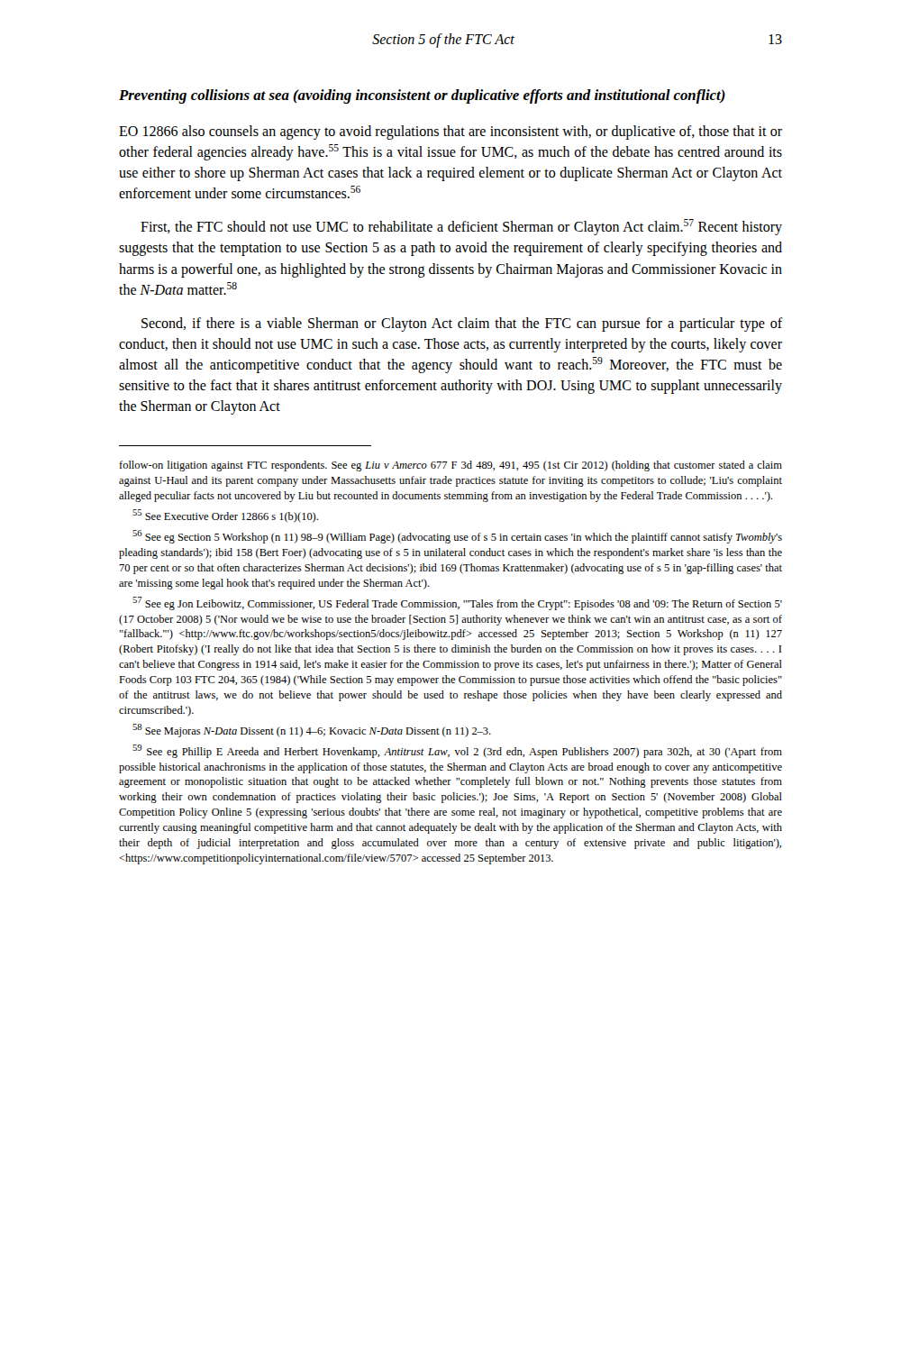Section 5 of the FTC Act 13
Preventing collisions at sea (avoiding inconsistent or duplicative efforts and institutional conflict)
EO 12866 also counsels an agency to avoid regulations that are inconsistent with, or duplicative of, those that it or other federal agencies already have.55 This is a vital issue for UMC, as much of the debate has centred around its use either to shore up Sherman Act cases that lack a required element or to duplicate Sherman Act or Clayton Act enforcement under some circumstances.56
First, the FTC should not use UMC to rehabilitate a deficient Sherman or Clayton Act claim.57 Recent history suggests that the temptation to use Section 5 as a path to avoid the requirement of clearly specifying theories and harms is a powerful one, as highlighted by the strong dissents by Chairman Majoras and Commissioner Kovacic in the N-Data matter.58
Second, if there is a viable Sherman or Clayton Act claim that the FTC can pursue for a particular type of conduct, then it should not use UMC in such a case. Those acts, as currently interpreted by the courts, likely cover almost all the anticompetitive conduct that the agency should want to reach.59 Moreover, the FTC must be sensitive to the fact that it shares antitrust enforcement authority with DOJ. Using UMC to supplant unnecessarily the Sherman or Clayton Act
follow-on litigation against FTC respondents. See eg Liu v Amerco 677 F 3d 489, 491, 495 (1st Cir 2012) (holding that customer stated a claim against U-Haul and its parent company under Massachusetts unfair trade practices statute for inviting its competitors to collude; 'Liu's complaint alleged peculiar facts not uncovered by Liu but recounted in documents stemming from an investigation by the Federal Trade Commission . . . .').
55 See Executive Order 12866 s 1(b)(10).
56 See eg Section 5 Workshop (n 11) 98–9 (William Page) (advocating use of s 5 in certain cases 'in which the plaintiff cannot satisfy Twombly's pleading standards'); ibid 158 (Bert Foer) (advocating use of s 5 in unilateral conduct cases in which the respondent's market share 'is less than the 70 per cent or so that often characterizes Sherman Act decisions'); ibid 169 (Thomas Krattenmaker) (advocating use of s 5 in 'gap-filling cases' that are 'missing some legal hook that's required under the Sherman Act').
57 See eg Jon Leibowitz, Commissioner, US Federal Trade Commission, '"Tales from the Crypt": Episodes '08 and '09: The Return of Section 5' (17 October 2008) 5 ('Nor would we be wise to use the broader [Section 5] authority whenever we think we can't win an antitrust case, as a sort of "fallback."') <http://www.ftc.gov/bc/workshops/section5/docs/jleibowitz.pdf> accessed 25 September 2013; Section 5 Workshop (n 11) 127 (Robert Pitofsky) ('I really do not like that idea that Section 5 is there to diminish the burden on the Commission on how it proves its cases. . . . I can't believe that Congress in 1914 said, let's make it easier for the Commission to prove its cases, let's put unfairness in there.'); Matter of General Foods Corp 103 FTC 204, 365 (1984) ('While Section 5 may empower the Commission to pursue those activities which offend the "basic policies" of the antitrust laws, we do not believe that power should be used to reshape those policies when they have been clearly expressed and circumscribed.').
58 See Majoras N-Data Dissent (n 11) 4–6; Kovacic N-Data Dissent (n 11) 2–3.
59 See eg Phillip E Areeda and Herbert Hovenkamp, Antitrust Law, vol 2 (3rd edn, Aspen Publishers 2007) para 302h, at 30 ('Apart from possible historical anachronisms in the application of those statutes, the Sherman and Clayton Acts are broad enough to cover any anticompetitive agreement or monopolistic situation that ought to be attacked whether "completely full blown or not." Nothing prevents those statutes from working their own condemnation of practices violating their basic policies.'); Joe Sims, 'A Report on Section 5' (November 2008) Global Competition Policy Online 5 (expressing 'serious doubts' that 'there are some real, not imaginary or hypothetical, competitive problems that are currently causing meaningful competitive harm and that cannot adequately be dealt with by the application of the Sherman and Clayton Acts, with their depth of judicial interpretation and gloss accumulated over more than a century of extensive private and public litigation'), <https://www.competitionpolicyinternational.com/file/view/5707> accessed 25 September 2013.